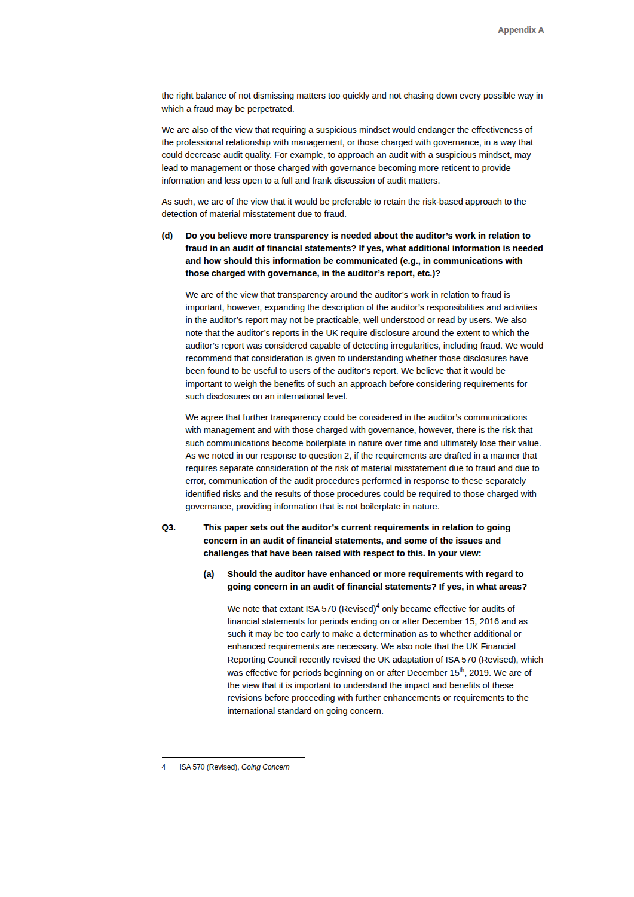Appendix A
the right balance of not dismissing matters too quickly and not chasing down every possible way in which a fraud may be perpetrated.
We are also of the view that requiring a suspicious mindset would endanger the effectiveness of the professional relationship with management, or those charged with governance, in a way that could decrease audit quality. For example, to approach an audit with a suspicious mindset, may lead to management or those charged with governance becoming more reticent to provide information and less open to a full and frank discussion of audit matters.
As such, we are of the view that it would be preferable to retain the risk-based approach to the detection of material misstatement due to fraud.
(d)
Do you believe more transparency is needed about the auditor’s work in relation to fraud in an audit of financial statements? If yes, what additional information is needed and how should this information be communicated (e.g., in communications with those charged with governance, in the auditor’s report, etc.)?
We are of the view that transparency around the auditor’s work in relation to fraud is important, however, expanding the description of the auditor’s responsibilities and activities in the auditor’s report may not be practicable, well understood or read by users. We also note that the auditor’s reports in the UK require disclosure around the extent to which the auditor’s report was considered capable of detecting irregularities, including fraud. We would recommend that consideration is given to understanding whether those disclosures have been found to be useful to users of the auditor’s report. We believe that it would be important to weigh the benefits of such an approach before considering requirements for such disclosures on an international level.
We agree that further transparency could be considered in the auditor’s communications with management and with those charged with governance, however, there is the risk that such communications become boilerplate in nature over time and ultimately lose their value. As we noted in our response to question 2, if the requirements are drafted in a manner that requires separate consideration of the risk of material misstatement due to fraud and due to error, communication of the audit procedures performed in response to these separately identified risks and the results of those procedures could be required to those charged with governance, providing information that is not boilerplate in nature.
Q3.
This paper sets out the auditor’s current requirements in relation to going concern in an audit of financial statements, and some of the issues and challenges that have been raised with respect to this. In your view:
(a)
Should the auditor have enhanced or more requirements with regard to going concern in an audit of financial statements? If yes, in what areas?
We note that extant ISA 570 (Revised)4 only became effective for audits of financial statements for periods ending on or after December 15, 2016 and as such it may be too early to make a determination as to whether additional or enhanced requirements are necessary. We also note that the UK Financial Reporting Council recently revised the UK adaptation of ISA 570 (Revised), which was effective for periods beginning on or after December 15th, 2019. We are of the view that it is important to understand the impact and benefits of these revisions before proceeding with further enhancements or requirements to the international standard on going concern.
4
ISA 570 (Revised), Going Concern